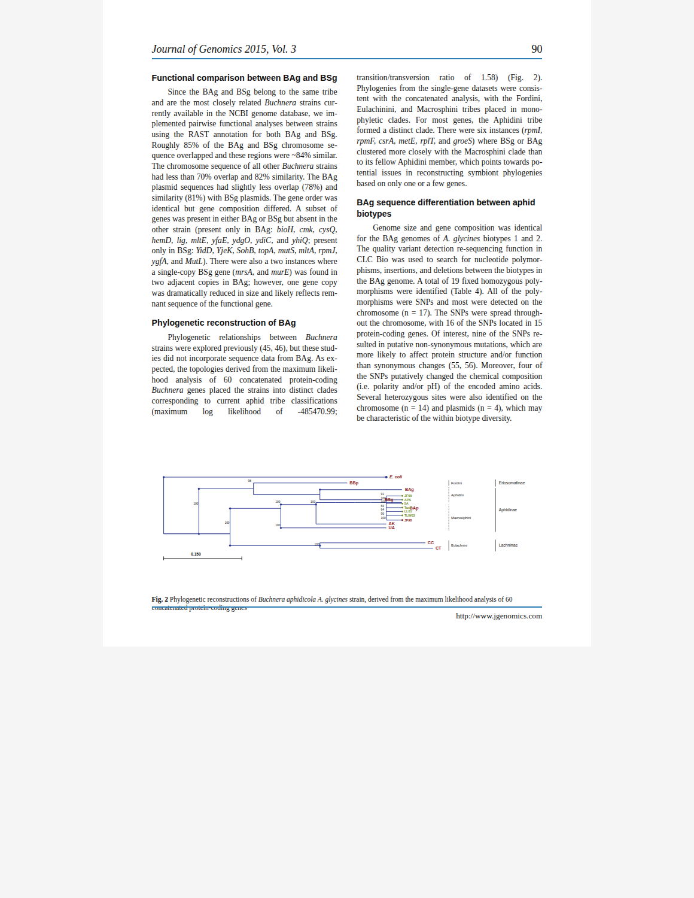Journal of Genomics 2015, Vol. 3
90
Functional comparison between BAg and BSg
Since the BAg and BSg belong to the same tribe and are the most closely related Buchnera strains currently available in the NCBI genome database, we implemented pairwise functional analyses between strains using the RAST annotation for both BAg and BSg. Roughly 85% of the BAg and BSg chromosome sequence overlapped and these regions were ~84% similar. The chromosome sequence of all other Buchnera strains had less than 70% overlap and 82% similarity. The BAg plasmid sequences had slightly less overlap (78%) and similarity (81%) with BSg plasmids. The gene order was identical but gene composition differed. A subset of genes was present in either BAg or BSg but absent in the other strain (present only in BAg: bioH, cmk, cysQ, hemD, lig, mltE, yfaE, ydgO, ydiC, and yhiQ; present only in BSg: YidD, YjeK, SohB, topA, mutS, mltA, rpmJ, ygfA, and MutL). There were also a two instances where a single-copy BSg gene (mrsA, and murE) was found in two adjacent copies in BAg; however, one gene copy was dramatically reduced in size and likely reflects remnant sequence of the functional gene.
Phylogenetic reconstruction of BAg
Phylogenetic relationships between Buchnera strains were explored previously (45, 46), but these studies did not incorporate sequence data from BAg. As expected, the topologies derived from the maximum likelihood analysis of 60 concatenated protein-coding Buchnera genes placed the strains into distinct clades corresponding to current aphid tribe classifications (maximum log likelihood of -485470.99; transition/transversion ratio of 1.58) (Fig. 2). Phylogenies from the single-gene datasets were consistent with the concatenated analysis, with the Fordini, Eulachinini, and Macrosphini tribes placed in monophyletic clades. For most genes, the Aphidini tribe formed a distinct clade. There were six instances (rpmI, rpmF, csrA, metE, rplT, and groeS) where BSg or BAg clustered more closely with the Macrosphini clade than to its fellow Aphidini member, which points towards potential issues in reconstructing symbiont phylogenies based on only one or a few genes.
BAg sequence differentiation between aphid biotypes
Genome size and gene composition was identical for the BAg genomes of A. glycines biotypes 1 and 2. The quality variant detection re-sequencing function in CLC Bio was used to search for nucleotide polymorphisms, insertions, and deletions between the biotypes in the BAg genome. A total of 19 fixed homozygous polymorphisms were identified (Table 4). All of the polymorphisms were SNPs and most were detected on the chromosome (n = 17). The SNPs were spread throughout the chromosome, with 16 of the SNPs located in 15 protein-coding genes. Of interest, nine of the SNPs resulted in putative non-synonymous mutations, which are more likely to affect protein structure and/or function than synonymous changes (55, 56). Moreover, four of the SNPs putatively changed the chemical composition (i.e. polarity and/or pH) of the encoded amino acids. Several heterozygous sites were also identified on the chromosome (n = 14) and plasmids (n = 4), which may be characteristic of the within biotype diversity.
E. coli BBp BAg BSg AK UA CC CT BAp JF99 APS 5A Tuc7 LL01 TLW03 JF98 98 100 100 100 100 100 100 91 100 100 64 64 99 100 Fordini Aphidini Macrosiphini Eulachnini Eriosomatinae Aphidinae Lachninae 0.150
Fig. 2 Phylogenetic reconstructions of Buchnera aphidicola A. glycines strain, derived from the maximum likelihood analysis of 60 concatenated protein-coding genes
http://www.jgenomics.com